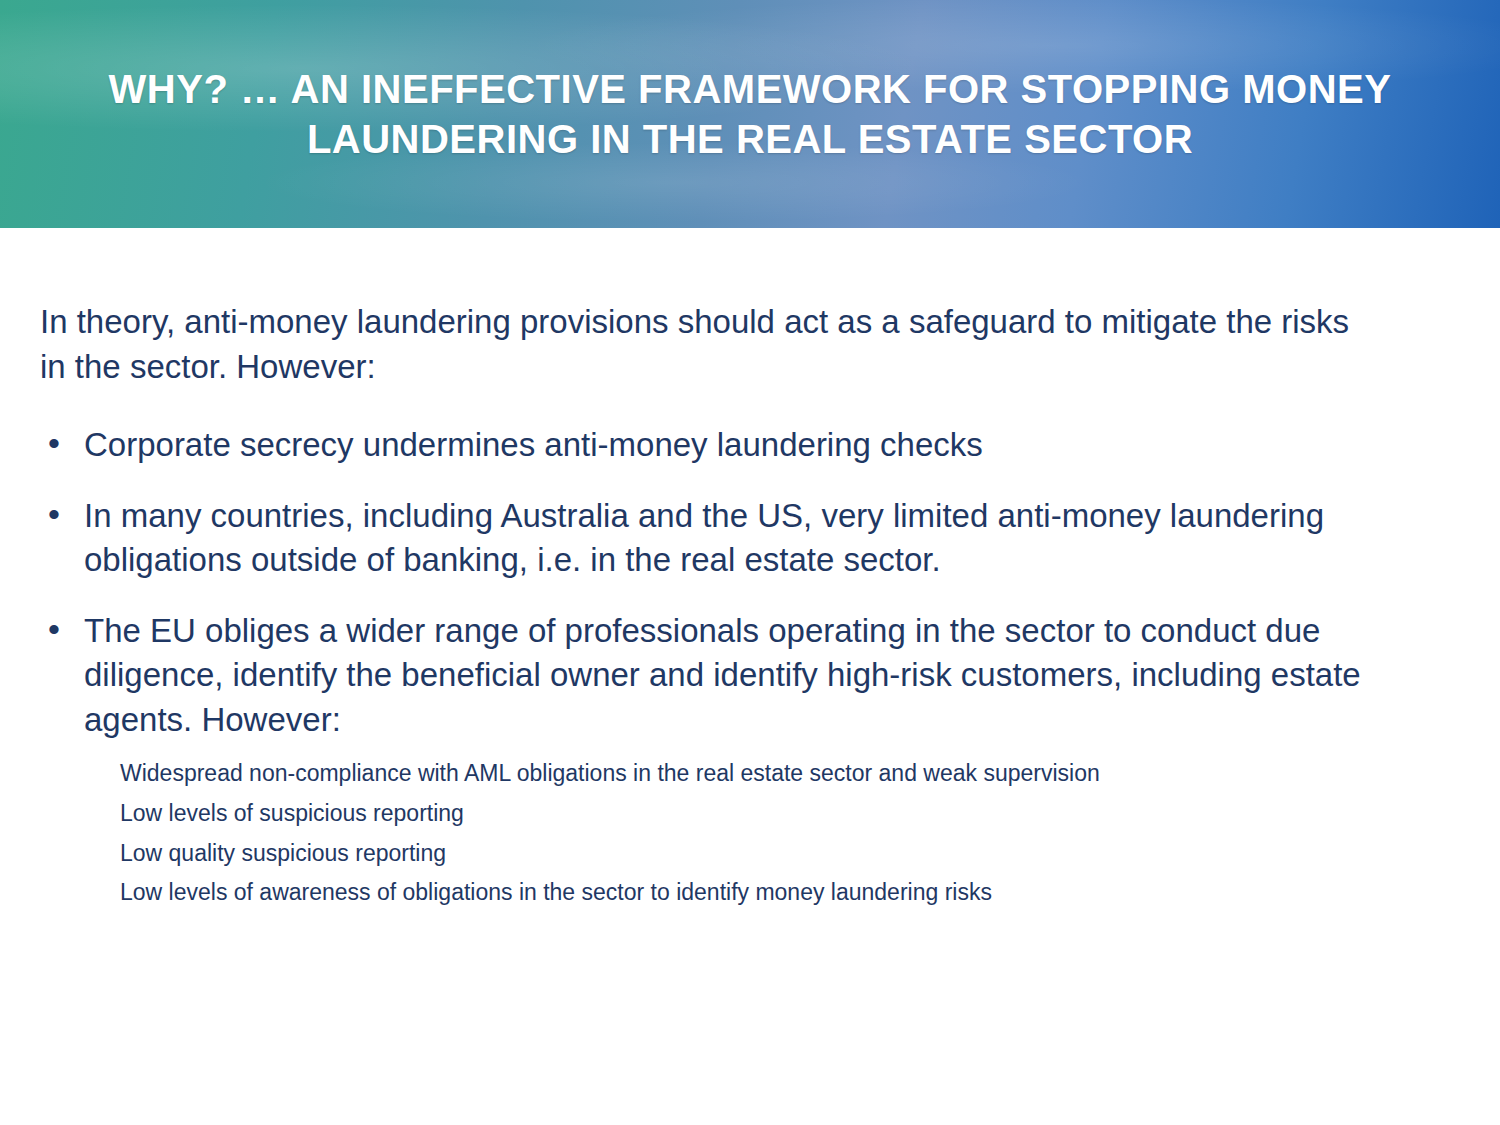Why? … An Ineffective Framework for Stopping Money Laundering in the Real Estate Sector
In theory, anti-money laundering provisions should act as a safeguard to mitigate the risks in the sector. However:
Corporate secrecy undermines anti-money laundering checks
In many countries, including Australia and the US, very limited anti-money laundering obligations outside of banking, i.e. in the real estate sector.
The EU obliges a wider range of professionals operating in the sector to conduct due diligence, identify the beneficial owner and identify high-risk customers, including estate agents. However:
Widespread non-compliance with AML obligations in the real estate sector and weak supervision
Low levels of suspicious reporting
Low quality suspicious reporting
Low levels of awareness of obligations in the sector to identify money laundering risks